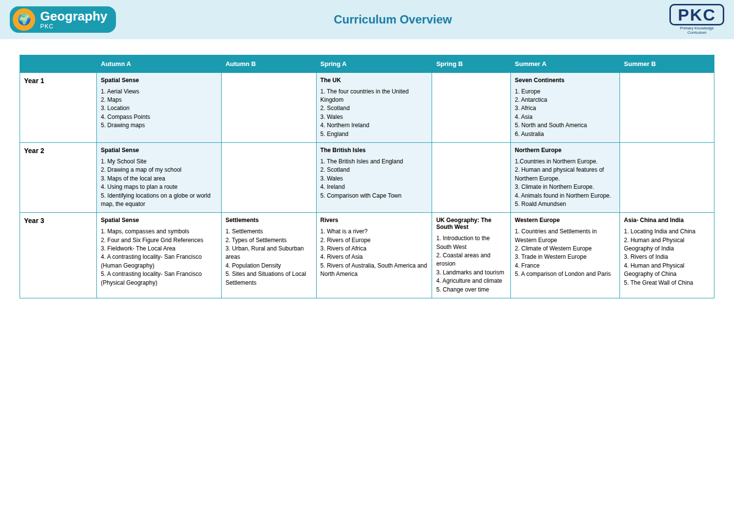🌍
Geography
PKC
Curriculum Overview
PKC
Primary Knowledge
Curriculum
| | Autumn A | Autumn B | Spring A | Spring B | Summer A | Summer B |
| --- | --- | --- | --- | --- | --- | --- |
| Year 1 | Spatial Sense 1. Aerial Views 2. Maps 3. Location 4. Compass Points 5. Drawing maps | | The UK 1. The four countries in the United Kingdom 2. Scotland 3. Wales 4. Northern Ireland 5. England | | Seven Continents 1. Europe 2. Antarctica 3. Africa 4. Asia 5. North and South America 6. Australia | |
| Year 2 | Spatial Sense 1. My School Site 2. Drawing a map of my school 3. Maps of the local area 4. Using maps to plan a route 5. Identifying locations on a globe or world map, the equator | | The British Isles 1. The British Isles and England 2. Scotland 3. Wales 4. Ireland 5. Comparison with Cape Town | | Northern Europe 1.Countries in Northern Europe. 2. Human and physical features of Northern Europe. 3. Climate in Northern Europe. 4. Animals found in Northern Europe. 5. Roald Amundsen | |
| Year 3 | Spatial Sense 1. Maps, compasses and symbols 2. Four and Six Figure Grid References 3. Fieldwork- The Local Area 4. A contrasting locality- San Francisco (Human Geography) 5. A contrasting locality- San Francisco (Physical Geography) | Settlements 1. Settlements 2. Types of Settlements 3. Urban, Rural and Suburban areas 4. Population Density 5. Sites and Situations of Local Settlements | Rivers 1. What is a river? 2. Rivers of Europe 3. Rivers of Africa 4. Rivers of Asia 5. Rivers of Australia, South America and North America | UK Geography: The South West 1. Introduction to the South West 2. Coastal areas and erosion 3. Landmarks and tourism 4. Agriculture and climate 5. Change over time | Western Europe 1. Countries and Settlements in Western Europe 2. Climate of Western Europe 3. Trade in Western Europe 4. France 5. A comparison of London and Paris | Asia- China and India 1. Locating India and China 2. Human and Physical Geography of India 3. Rivers of India 4. Human and Physical Geography of China 5. The Great Wall of China |